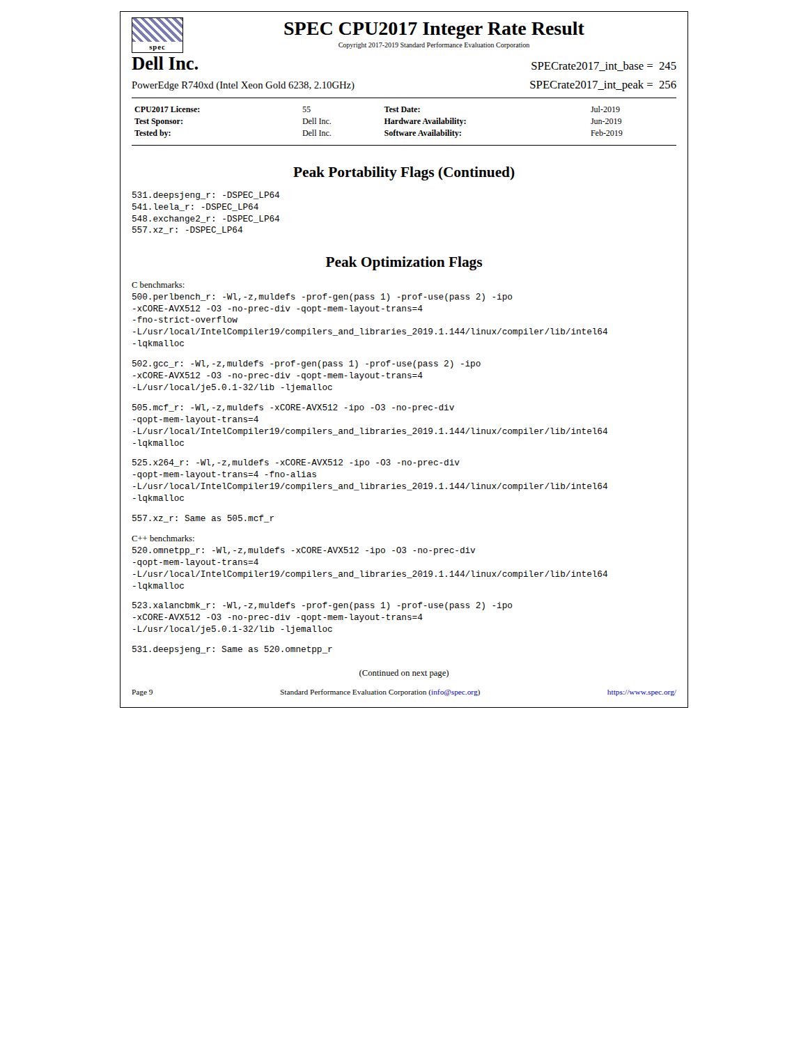spec
SPEC CPU2017 Integer Rate Result
Copyright 2017-2019 Standard Performance Evaluation Corporation
Dell Inc.
SPECrate2017_int_base = 245
PowerEdge R740xd (Intel Xeon Gold 6238, 2.10GHz)
SPECrate2017_int_peak = 256
| CPU2017 License: | 55 | Test Date: | Jul-2019 |
| Test Sponsor: | Dell Inc. | Hardware Availability: | Jun-2019 |
| Tested by: | Dell Inc. | Software Availability: | Feb-2019 |
Peak Portability Flags (Continued)
531.deepsjeng_r: -DSPEC_LP64
541.leela_r: -DSPEC_LP64
548.exchange2_r: -DSPEC_LP64
557.xz_r: -DSPEC_LP64
Peak Optimization Flags
C benchmarks:
500.perlbench_r: -Wl,-z,muldefs -prof-gen(pass 1) -prof-use(pass 2) -ipo
-xCORE-AVX512 -O3 -no-prec-div -qopt-mem-layout-trans=4
-fno-strict-overflow
-L/usr/local/IntelCompiler19/compilers_and_libraries_2019.1.144/linux/compiler/lib/intel64
-lqkmalloc
502.gcc_r: -Wl,-z,muldefs -prof-gen(pass 1) -prof-use(pass 2) -ipo
-xCORE-AVX512 -O3 -no-prec-div -qopt-mem-layout-trans=4
-L/usr/local/je5.0.1-32/lib -ljemalloc
505.mcf_r: -Wl,-z,muldefs -xCORE-AVX512 -ipo -O3 -no-prec-div
-qopt-mem-layout-trans=4
-L/usr/local/IntelCompiler19/compilers_and_libraries_2019.1.144/linux/compiler/lib/intel64
-lqkmalloc
525.x264_r: -Wl,-z,muldefs -xCORE-AVX512 -ipo -O3 -no-prec-div
-qopt-mem-layout-trans=4 -fno-alias
-L/usr/local/IntelCompiler19/compilers_and_libraries_2019.1.144/linux/compiler/lib/intel64
-lqkmalloc
557.xz_r: Same as 505.mcf_r
C++ benchmarks:
520.omnetpp_r: -Wl,-z,muldefs -xCORE-AVX512 -ipo -O3 -no-prec-div
-qopt-mem-layout-trans=4
-L/usr/local/IntelCompiler19/compilers_and_libraries_2019.1.144/linux/compiler/lib/intel64
-lqkmalloc
523.xalancbmk_r: -Wl,-z,muldefs -prof-gen(pass 1) -prof-use(pass 2) -ipo
-xCORE-AVX512 -O3 -no-prec-div -qopt-mem-layout-trans=4
-L/usr/local/je5.0.1-32/lib -ljemalloc
531.deepsjeng_r: Same as 520.omnetpp_r
(Continued on next page)
Page 9
Standard Performance Evaluation Corporation (info@spec.org)
https://www.spec.org/